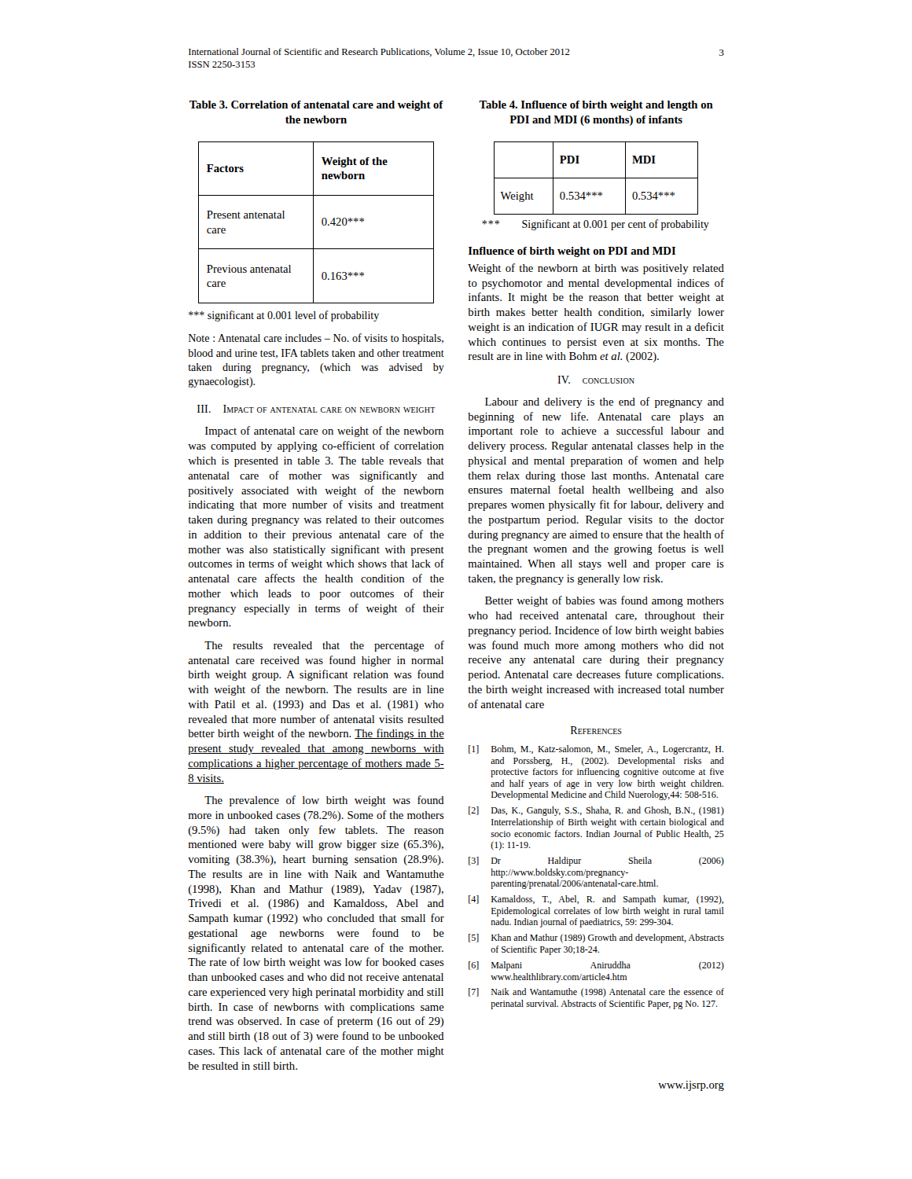International Journal of Scientific and Research Publications, Volume 2, Issue 10, October 2012
ISSN 2250-3153 3
Table 3. Correlation of antenatal care and weight of the newborn
| Factors | Weight of the newborn |
| --- | --- |
| Present antenatal care | 0.420*** |
| Previous antenatal care | 0.163*** |
*** significant at 0.001 level of probability
Note : Antenatal care includes – No. of visits to hospitals, blood and urine test, IFA tablets taken and other treatment taken during pregnancy, (which was advised by gynaecologist).
III. Impact of antenatal care on newborn weight
Impact of antenatal care on weight of the newborn was computed by applying co-efficient of correlation which is presented in table 3. The table reveals that antenatal care of mother was significantly and positively associated with weight of the newborn indicating that more number of visits and treatment taken during pregnancy was related to their outcomes in addition to their previous antenatal care of the mother was also statistically significant with present outcomes in terms of weight which shows that lack of antenatal care affects the health condition of the mother which leads to poor outcomes of their pregnancy especially in terms of weight of their newborn.
The results revealed that the percentage of antenatal care received was found higher in normal birth weight group. A significant relation was found with weight of the newborn. The results are in line with Patil et al. (1993) and Das et al. (1981) who revealed that more number of antenatal visits resulted better birth weight of the newborn. The findings in the present study revealed that among newborns with complications a higher percentage of mothers made 5-8 visits.
The prevalence of low birth weight was found more in unbooked cases (78.2%). Some of the mothers (9.5%) had taken only few tablets. The reason mentioned were baby will grow bigger size (65.3%), vomiting (38.3%), heart burning sensation (28.9%). The results are in line with Naik and Wantamuthe (1998), Khan and Mathur (1989), Yadav (1987), Trivedi et al. (1986) and Kamaldoss, Abel and Sampath kumar (1992) who concluded that small for gestational age newborns were found to be significantly related to antenatal care of the mother. The rate of low birth weight was low for booked cases than unbooked cases and who did not receive antenatal care experienced very high perinatal morbidity and still birth. In case of newborns with complications same trend was observed. In case of preterm (16 out of 29) and still birth (18 out of 3) were found to be unbooked cases. This lack of antenatal care of the mother might be resulted in still birth.
Table 4. Influence of birth weight and length on PDI and MDI (6 months) of infants
| | PDI | MDI |
| Weight | 0.534*** | 0.534*** |
***Significant at 0.001 per cent of probability
Influence of birth weight on PDI and MDI
Weight of the newborn at birth was positively related to psychomotor and mental developmental indices of infants. It might be the reason that better weight at birth makes better health condition, similarly lower weight is an indication of IUGR may result in a deficit which continues to persist even at six months. The result are in line with Bohm et al. (2002).
IV. conclusion
Labour and delivery is the end of pregnancy and beginning of new life. Antenatal care plays an important role to achieve a successful labour and delivery process. Regular antenatal classes help in the physical and mental preparation of women and help them relax during those last months. Antenatal care ensures maternal foetal health wellbeing and also prepares women physically fit for labour, delivery and the postpartum period. Regular visits to the doctor during pregnancy are aimed to ensure that the health of the pregnant women and the growing foetus is well maintained. When all stays well and proper care is taken, the pregnancy is generally low risk.
Better weight of babies was found among mothers who had received antenatal care, throughout their pregnancy period. Incidence of low birth weight babies was found much more among mothers who did not receive any antenatal care during their pregnancy period. Antenatal care decreases future complications. the birth weight increased with increased total number of antenatal care
References
[1] Bohm, M., Katz-salomon, M., Smeler, A., Logercrantz, H. and Porssberg, H., (2002). Developmental risks and protective factors for influencing cognitive outcome at five and half years of age in very low birth weight children. Developmental Medicine and Child Nuerology,44: 508-516.
[2] Das, K., Ganguly, S.S., Shaha, R. and Ghosh, B.N., (1981) Interrelationship of Birth weight with certain biological and socio economic factors. Indian Journal of Public Health, 25 (1): 11-19.
[3] Dr Haldipur Sheila (2006) http://www.boldsky.com/pregnancy-parenting/prenatal/2006/antenatal-care.html.
[4] Kamaldoss, T., Abel, R. and Sampath kumar, (1992), Epidemological correlates of low birth weight in rural tamil nadu. Indian journal of paediatrics, 59: 299-304.
[5] Khan and Mathur (1989) Growth and development, Abstracts of Scientific Paper 30;18-24.
[6] Malpani Aniruddha (2012) www.healthlibrary.com/article4.htm
[7] Naik and Wantamuthe (1998) Antenatal care the essence of perinatal survival. Abstracts of Scientific Paper, pg No. 127.
www.ijsrp.org